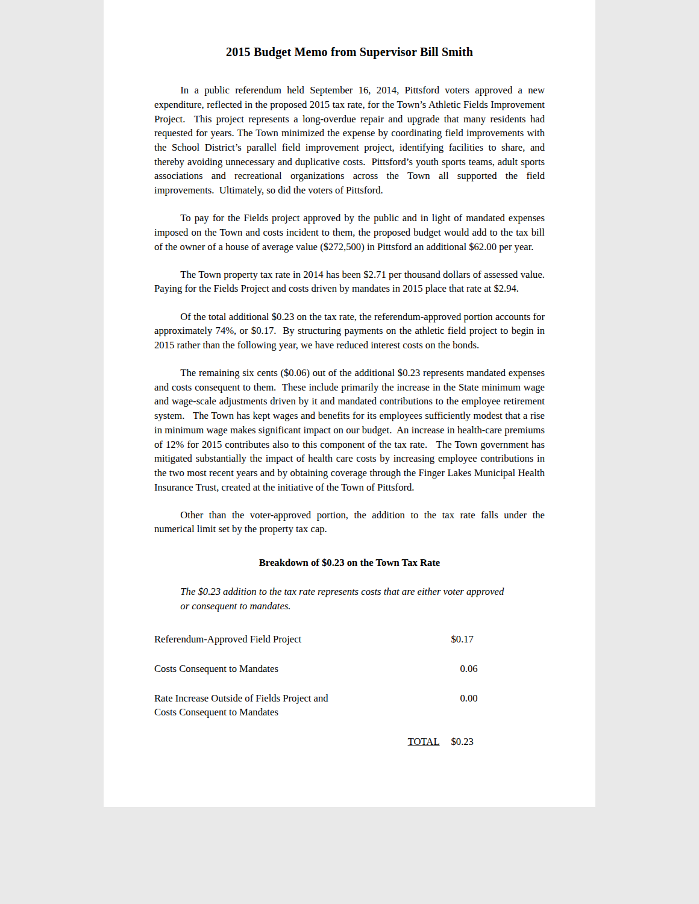2015 Budget Memo from Supervisor Bill Smith
In a public referendum held September 16, 2014, Pittsford voters approved a new expenditure, reflected in the proposed 2015 tax rate, for the Town’s Athletic Fields Improvement Project. This project represents a long-overdue repair and upgrade that many residents had requested for years. The Town minimized the expense by coordinating field improvements with the School District’s parallel field improvement project, identifying facilities to share, and thereby avoiding unnecessary and duplicative costs. Pittsford’s youth sports teams, adult sports associations and recreational organizations across the Town all supported the field improvements. Ultimately, so did the voters of Pittsford.
To pay for the Fields project approved by the public and in light of mandated expenses imposed on the Town and costs incident to them, the proposed budget would add to the tax bill of the owner of a house of average value ($272,500) in Pittsford an additional $62.00 per year.
The Town property tax rate in 2014 has been $2.71 per thousand dollars of assessed value. Paying for the Fields Project and costs driven by mandates in 2015 place that rate at $2.94.
Of the total additional $0.23 on the tax rate, the referendum-approved portion accounts for approximately 74%, or $0.17. By structuring payments on the athletic field project to begin in 2015 rather than the following year, we have reduced interest costs on the bonds.
The remaining six cents ($0.06) out of the additional $0.23 represents mandated expenses and costs consequent to them. These include primarily the increase in the State minimum wage and wage-scale adjustments driven by it and mandated contributions to the employee retirement system. The Town has kept wages and benefits for its employees sufficiently modest that a rise in minimum wage makes significant impact on our budget. An increase in health-care premiums of 12% for 2015 contributes also to this component of the tax rate. The Town government has mitigated substantially the impact of health care costs by increasing employee contributions in the two most recent years and by obtaining coverage through the Finger Lakes Municipal Health Insurance Trust, created at the initiative of the Town of Pittsford.
Other than the voter-approved portion, the addition to the tax rate falls under the numerical limit set by the property tax cap.
Breakdown of $0.23 on the Town Tax Rate
The $0.23 addition to the tax rate represents costs that are either voter approved
or consequent to mandates.
| Referendum-Approved Field Project | | $0.17 |
| Costs Consequent to Mandates | | 0.06 |
| Rate Increase Outside of Fields Project and Costs Consequent to Mandates | | 0.00 |
| | TOTAL | $0.23 |